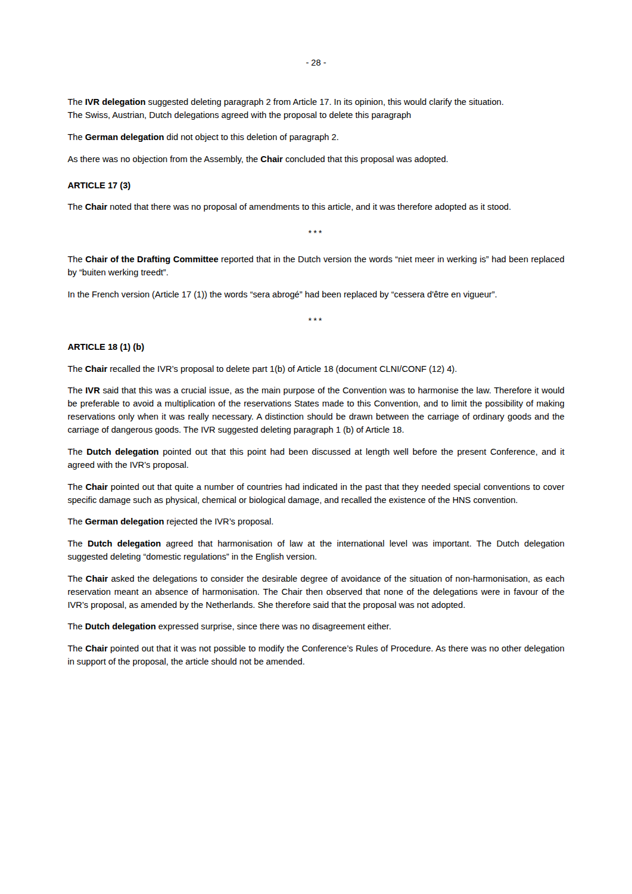- 28 -
The IVR delegation suggested deleting paragraph 2 from Article 17. In its opinion, this would clarify the situation.
The Swiss, Austrian, Dutch delegations agreed with the proposal to delete this paragraph
The German delegation did not object to this deletion of paragraph 2.
As there was no objection from the Assembly, the Chair concluded that this proposal was adopted.
ARTICLE 17 (3)
The Chair noted that there was no proposal of amendments to this article, and it was therefore adopted as it stood.
***
The Chair of the Drafting Committee reported that in the Dutch version the words “niet meer in werking is” had been replaced by “buiten werking treedt”.
In the French version (Article 17 (1)) the words “sera abrogé” had been replaced by “cessera d'être en vigueur”.
***
ARTICLE 18 (1) (b)
The Chair recalled the IVR’s proposal to delete part 1(b) of Article 18 (document CLNI/CONF (12) 4).
The IVR said that this was a crucial issue, as the main purpose of the Convention was to harmonise the law. Therefore it would be preferable to avoid a multiplication of the reservations States made to this Convention, and to limit the possibility of making reservations only when it was really necessary. A distinction should be drawn between the carriage of ordinary goods and the carriage of dangerous goods. The IVR suggested deleting paragraph 1 (b) of Article 18.
The Dutch delegation pointed out that this point had been discussed at length well before the present Conference, and it agreed with the IVR’s proposal.
The Chair pointed out that quite a number of countries had indicated in the past that they needed special conventions to cover specific damage such as physical, chemical or biological damage, and recalled the existence of the HNS convention.
The German delegation rejected the IVR’s proposal.
The Dutch delegation agreed that harmonisation of law at the international level was important. The Dutch delegation suggested deleting “domestic regulations” in the English version.
The Chair asked the delegations to consider the desirable degree of avoidance of the situation of non-harmonisation, as each reservation meant an absence of harmonisation. The Chair then observed that none of the delegations were in favour of the IVR’s proposal, as amended by the Netherlands. She therefore said that the proposal was not adopted.
The Dutch delegation expressed surprise, since there was no disagreement either.
The Chair pointed out that it was not possible to modify the Conference’s Rules of Procedure. As there was no other delegation in support of the proposal, the article should not be amended.